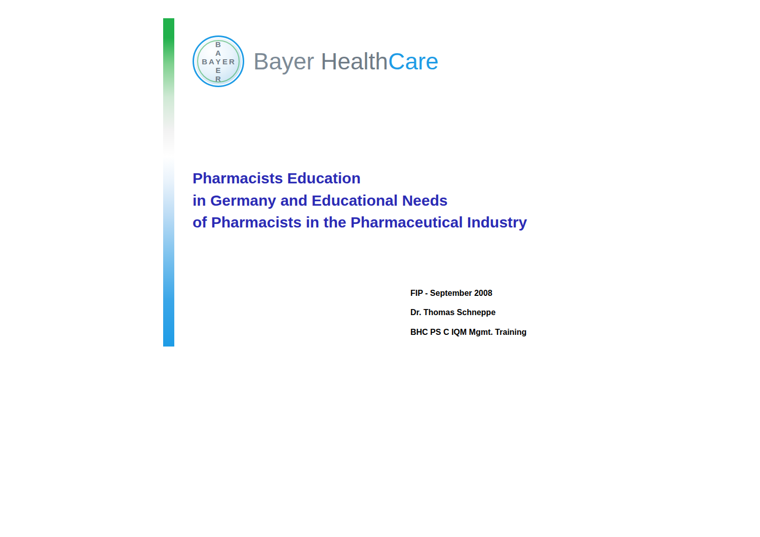BAYER
BAYER
Bayer Health Care
Pharmacists Education
in Germany and Educational Needs
of Pharmacists in the Pharmaceutical Industry
FIP - September 2008
Dr. Thomas Schneppe
BHC PS C IQM Mgmt. Training